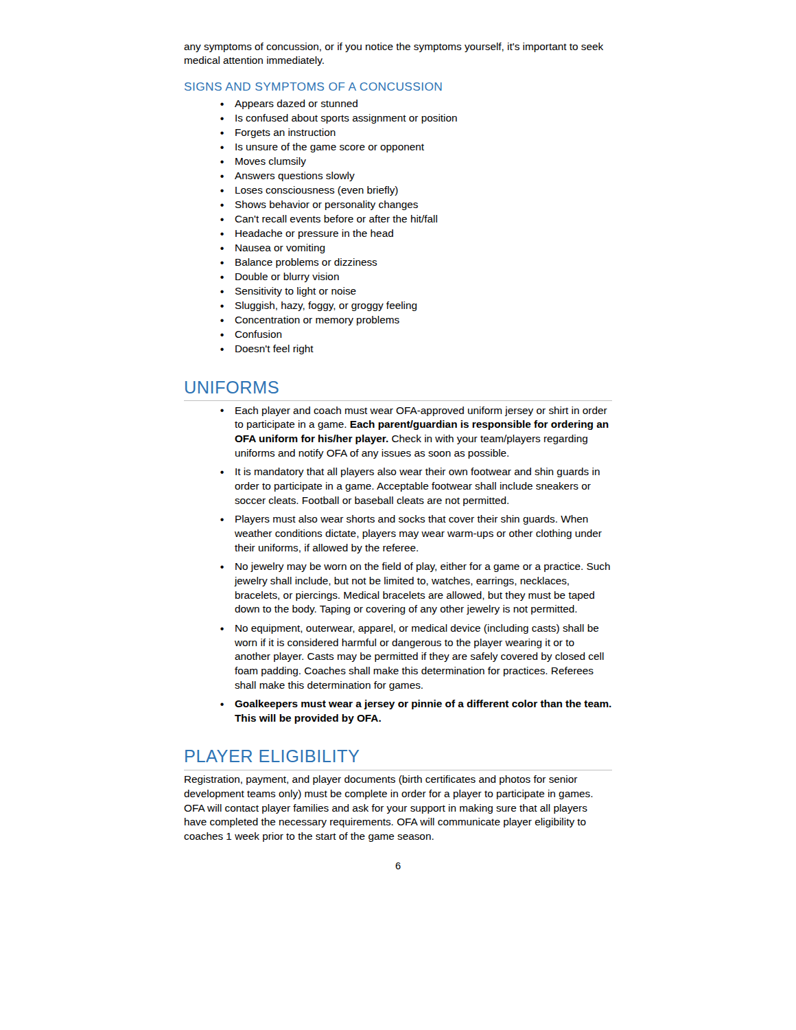any symptoms of concussion, or if you notice the symptoms yourself, it's important to seek medical attention immediately.
Signs and Symptoms of a Concussion
Appears dazed or stunned
Is confused about sports assignment or position
Forgets an instruction
Is unsure of the game score or opponent
Moves clumsily
Answers questions slowly
Loses consciousness (even briefly)
Shows behavior or personality changes
Can't recall events before or after the hit/fall
Headache or pressure in the head
Nausea or vomiting
Balance problems or dizziness
Double or blurry vision
Sensitivity to light or noise
Sluggish, hazy, foggy, or groggy feeling
Concentration or memory problems
Confusion
Doesn't feel right
Uniforms
Each player and coach must wear OFA-approved uniform jersey or shirt in order to participate in a game. Each parent/guardian is responsible for ordering an OFA uniform for his/her player. Check in with your team/players regarding uniforms and notify OFA of any issues as soon as possible.
It is mandatory that all players also wear their own footwear and shin guards in order to participate in a game. Acceptable footwear shall include sneakers or soccer cleats. Football or baseball cleats are not permitted.
Players must also wear shorts and socks that cover their shin guards. When weather conditions dictate, players may wear warm-ups or other clothing under their uniforms, if allowed by the referee.
No jewelry may be worn on the field of play, either for a game or a practice. Such jewelry shall include, but not be limited to, watches, earrings, necklaces, bracelets, or piercings. Medical bracelets are allowed, but they must be taped down to the body. Taping or covering of any other jewelry is not permitted.
No equipment, outerwear, apparel, or medical device (including casts) shall be worn if it is considered harmful or dangerous to the player wearing it or to another player. Casts may be permitted if they are safely covered by closed cell foam padding. Coaches shall make this determination for practices. Referees shall make this determination for games.
Goalkeepers must wear a jersey or pinnie of a different color than the team. This will be provided by OFA.
Player Eligibility
Registration, payment, and player documents (birth certificates and photos for senior development teams only) must be complete in order for a player to participate in games. OFA will contact player families and ask for your support in making sure that all players have completed the necessary requirements. OFA will communicate player eligibility to coaches 1 week prior to the start of the game season.
6